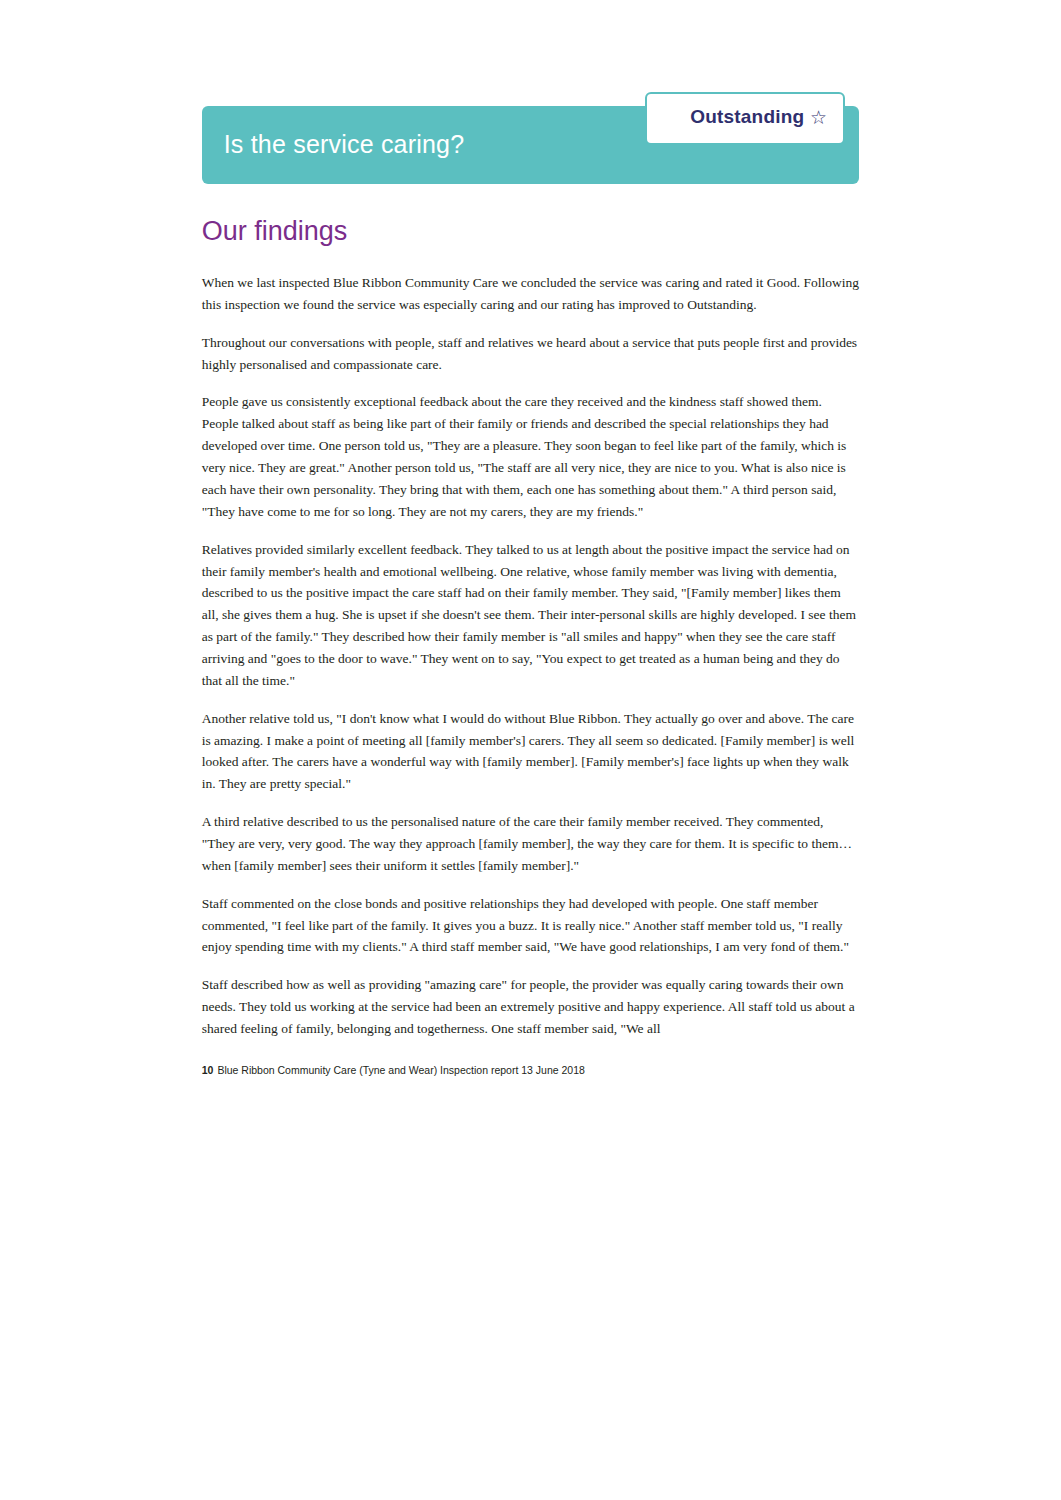Is the service caring?
Outstanding☆
Our findings
When we last inspected Blue Ribbon Community Care we concluded the service was caring and rated it Good. Following this inspection we found the service was especially caring and our rating has improved to Outstanding.
Throughout our conversations with people, staff and relatives we heard about a service that puts people first and provides highly personalised and compassionate care.
People gave us consistently exceptional feedback about the care they received and the kindness staff showed them. People talked about staff as being like part of their family or friends and described the special relationships they had developed over time. One person told us, "They are a pleasure. They soon began to feel like part of the family, which is very nice. They are great." Another person told us, "The staff are all very nice, they are nice to you. What is also nice is each have their own personality. They bring that with them, each one has something about them." A third person said, "They have come to me for so long. They are not my carers, they are my friends."
Relatives provided similarly excellent feedback. They talked to us at length about the positive impact the service had on their family member's health and emotional wellbeing. One relative, whose family member was living with dementia, described to us the positive impact the care staff had on their family member. They said, "[Family member] likes them all, she gives them a hug. She is upset if she doesn't see them. Their inter-personal skills are highly developed. I see them as part of the family." They described how their family member is "all smiles and happy" when they see the care staff arriving and "goes to the door to wave." They went on to say, "You expect to get treated as a human being and they do that all the time."
Another relative told us, "I don't know what I would do without Blue Ribbon. They actually go over and above. The care is amazing. I make a point of meeting all [family member's] carers. They all seem so dedicated. [Family member] is well looked after. The carers have a wonderful way with [family member]. [Family member's] face lights up when they walk in. They are pretty special."
A third relative described to us the personalised nature of the care their family member received. They commented, "They are very, very good. The way they approach [family member], the way they care for them. It is specific to them… when [family member] sees their uniform it settles [family member]."
Staff commented on the close bonds and positive relationships they had developed with people. One staff member commented, "I feel like part of the family. It gives you a buzz. It is really nice." Another staff member told us, "I really enjoy spending time with my clients." A third staff member said, "We have good relationships, I am very fond of them."
Staff described how as well as providing "amazing care" for people, the provider was equally caring towards their own needs. They told us working at the service had been an extremely positive and happy experience. All staff told us about a shared feeling of family, belonging and togetherness. One staff member said, "We all
10 Blue Ribbon Community Care (Tyne and Wear) Inspection report 13 June 2018